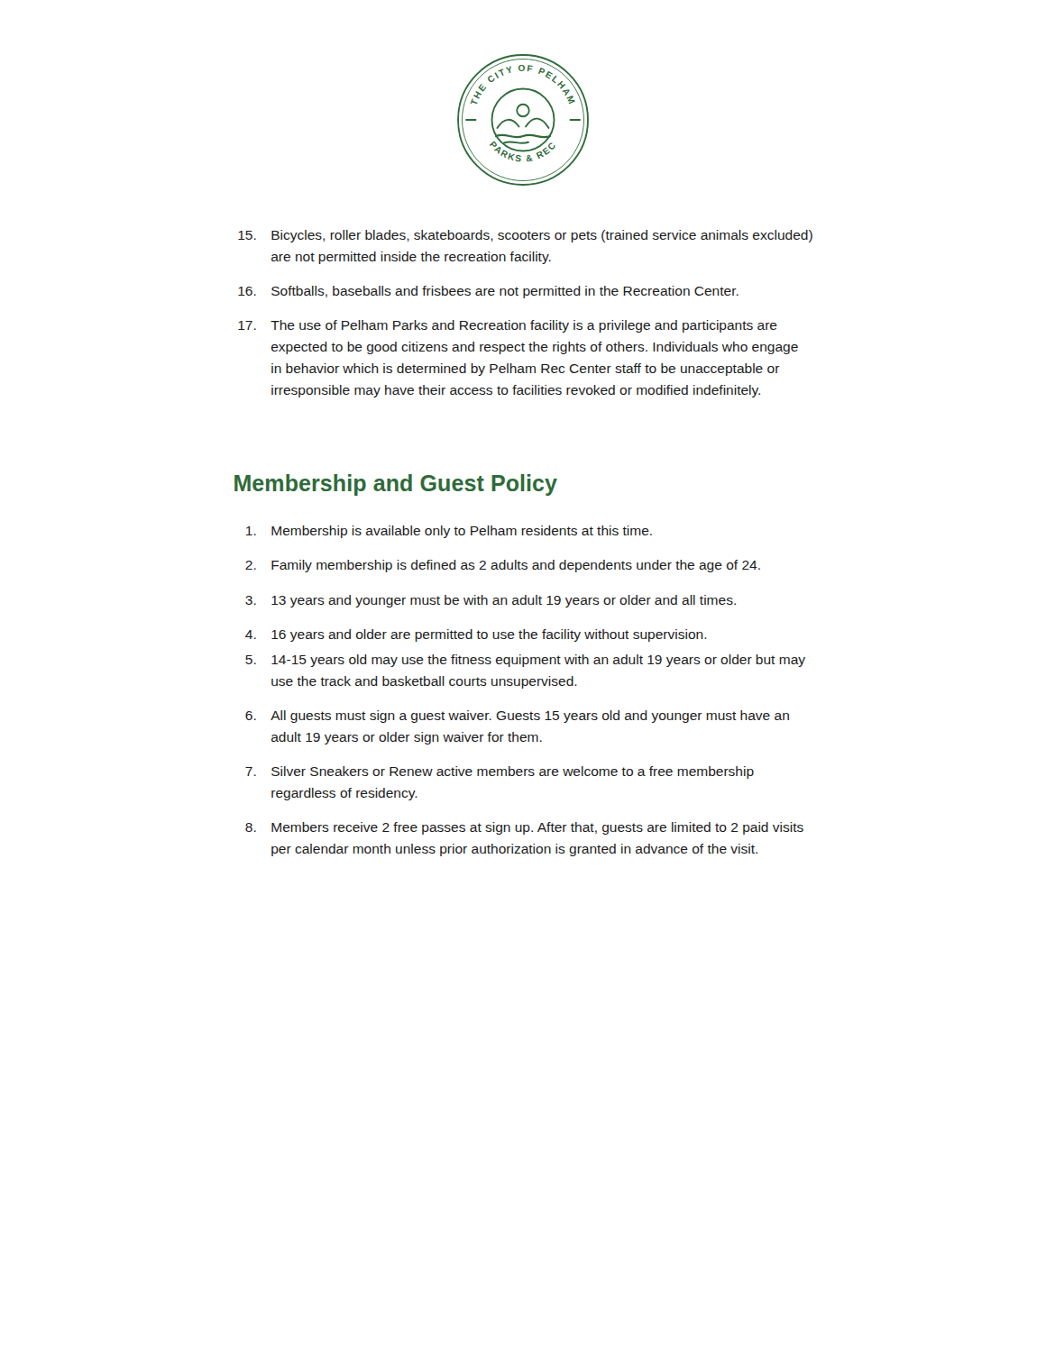THE CITY OF PELHAM PARKS & REC
15. Bicycles, roller blades, skateboards, scooters or pets (trained service animals excluded) are not permitted inside the recreation facility.
16. Softballs, baseballs and frisbees are not permitted in the Recreation Center.
17. The use of Pelham Parks and Recreation facility is a privilege and participants are expected to be good citizens and respect the rights of others. Individuals who engage in behavior which is determined by Pelham Rec Center staff to be unacceptable or irresponsible may have their access to facilities revoked or modified indefinitely.
Membership and Guest Policy
1. Membership is available only to Pelham residents at this time.
2. Family membership is defined as 2 adults and dependents under the age of 24.
3. 13 years and younger must be with an adult 19 years or older and all times.
4. 16 years and older are permitted to use the facility without supervision.
5. 14-15 years old may use the fitness equipment with an adult 19 years or older but may use the track and basketball courts unsupervised.
6. All guests must sign a guest waiver. Guests 15 years old and younger must have an adult 19 years or older sign waiver for them.
7. Silver Sneakers or Renew active members are welcome to a free membership regardless of residency.
8. Members receive 2 free passes at sign up. After that, guests are limited to 2 paid visits per calendar month unless prior authorization is granted in advance of the visit.